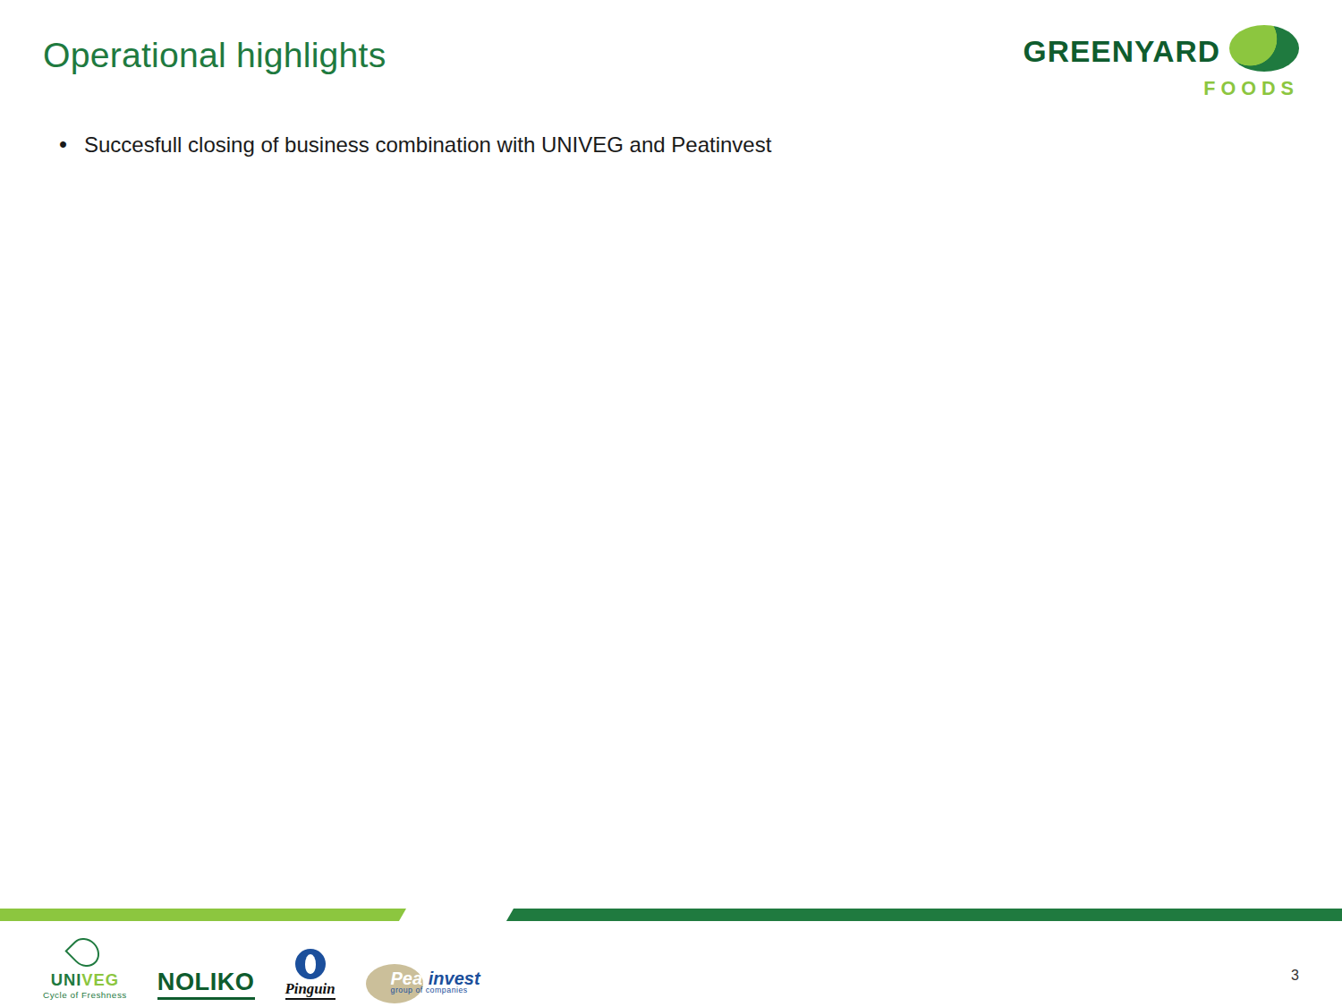GREENYARD
FOODS
Operational highlights
Succesfull closing of business combination with UNIVEG and Peatinvest
UNI VEG
Cycle of Freshness
NOLIKO
Pinguin
Peat invest group of companies
3